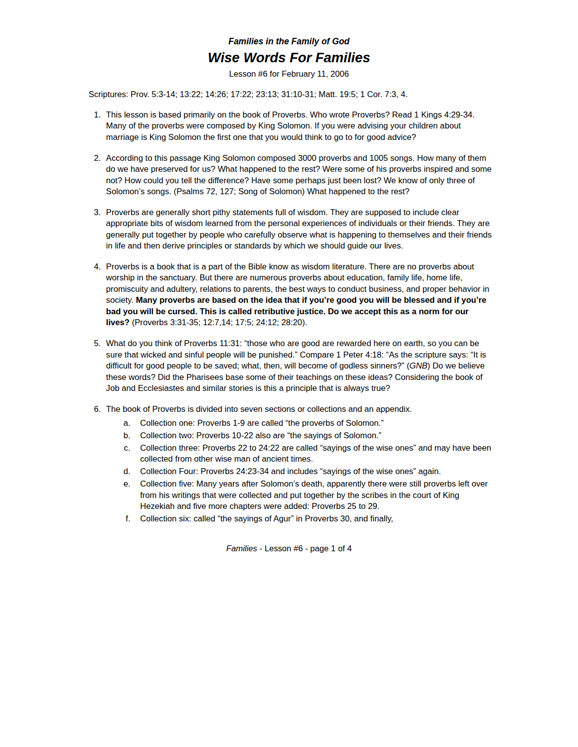Families in the Family of God
Wise Words For Families
Lesson #6 for February 11, 2006
Scriptures: Prov. 5:3-14; 13:22; 14:26; 17:22; 23:13; 31:10-31; Matt. 19:5; 1 Cor. 7:3, 4.
This lesson is based primarily on the book of Proverbs. Who wrote Proverbs? Read 1 Kings 4:29-34. Many of the proverbs were composed by King Solomon. If you were advising your children about marriage is King Solomon the first one that you would think to go to for good advice?
According to this passage King Solomon composed 3000 proverbs and 1005 songs. How many of them do we have preserved for us? What happened to the rest? Were some of his proverbs inspired and some not? How could you tell the difference? Have some perhaps just been lost? We know of only three of Solomon’s songs. (Psalms 72, 127; Song of Solomon) What happened to the rest?
Proverbs are generally short pithy statements full of wisdom. They are supposed to include clear appropriate bits of wisdom learned from the personal experiences of individuals or their friends. They are generally put together by people who carefully observe what is happening to themselves and their friends in life and then derive principles or standards by which we should guide our lives.
Proverbs is a book that is a part of the Bible know as wisdom literature. There are no proverbs about worship in the sanctuary. But there are numerous proverbs about education, family life, home life, promiscuity and adultery, relations to parents, the best ways to conduct business, and proper behavior in society. Many proverbs are based on the idea that if you’re good you will be blessed and if you’re bad you will be cursed. This is called retributive justice. Do we accept this as a norm for our lives? (Proverbs 3:31-35; 12:7,14; 17:5; 24:12; 28:20).
What do you think of Proverbs 11:31: “those who are good are rewarded here on earth, so you can be sure that wicked and sinful people will be punished.” Compare 1 Peter 4:18: “As the scripture says: “It is difficult for good people to be saved; what, then, will become of godless sinners?” (GNB) Do we believe these words? Did the Pharisees base some of their teachings on these ideas? Considering the book of Job and Ecclesiastes and similar stories is this a principle that is always true?
The book of Proverbs is divided into seven sections or collections and an appendix.
Collection one: Proverbs 1-9 are called “the proverbs of Solomon.”
Collection two: Proverbs 10-22 also are “the sayings of Solomon.”
Collection three: Proverbs 22 to 24:22 are called “sayings of the wise ones” and may have been collected from other wise man of ancient times.
Collection Four: Proverbs 24:23-34 and includes “sayings of the wise ones” again.
Collection five: Many years after Solomon’s death, apparently there were still proverbs left over from his writings that were collected and put together by the scribes in the court of King Hezekiah and five more chapters were added: Proverbs 25 to 29.
Collection six: called “the sayings of Agur” in Proverbs 30, and finally,
Families - Lesson #6 - page 1 of 4